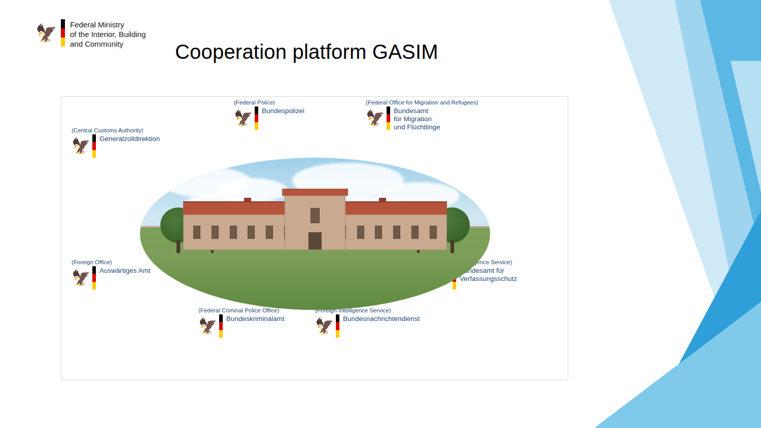🦅
Federal Ministry
of the Interior, Building
and Community
Cooperation platform GASIM
(Central Customs Authority)
🦅
Generalzolldirektion
(Federal Police)
🦅
Bundespolizei
(Federal Office for Migration and Refugees)
🦅
Bundesamt
für Migration
und Flüchtlinge
(Foreign Office)
🦅
Auswärtiges Amt
(Domestic Intelligence Service)
🦅
Bundesamt für
Verfassungsschutz
(Federal Criminal Police Office)
🦅
Bundeskriminalamt
(Foreign Intelligence Service)
🦅
Bundesnachrichtendienst